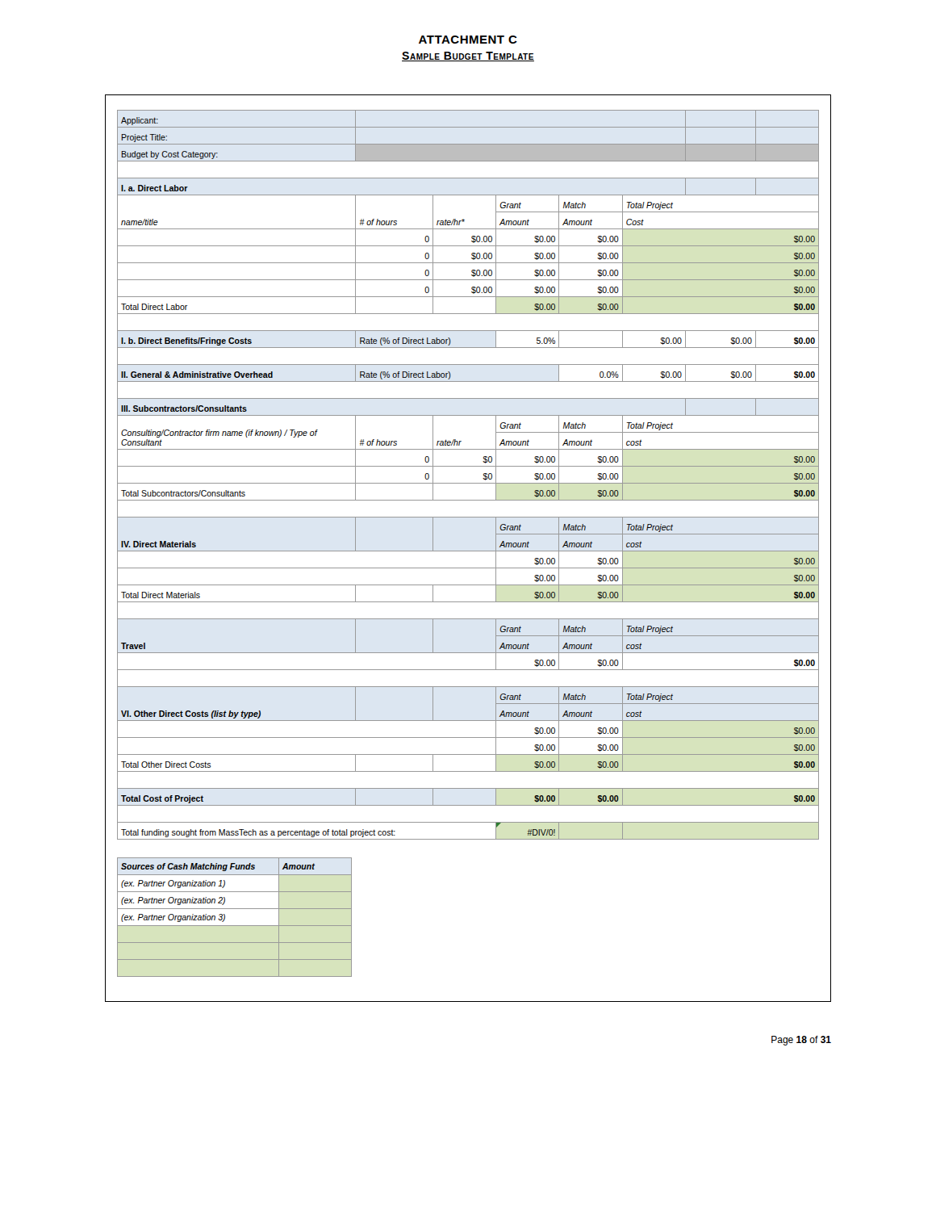ATTACHMENT C
Sample Budget Template
| Applicant: | | | |
| Project Title: | | | |
| Budget by Cost Category: | | | |
| I. a. Direct Labor | | |
| name/title | # of hours | rate/hr* | Grant | Match | Total Project |
| Amount | Amount | Cost |
| | 0 | $0.00 | $0.00 | $0.00 | $0.00 |
| | 0 | $0.00 | $0.00 | $0.00 | $0.00 |
| | 0 | $0.00 | $0.00 | $0.00 | $0.00 |
| | 0 | $0.00 | $0.00 | $0.00 | $0.00 |
| Total Direct Labor | | | $0.00 | $0.00 | $0.00 |
| I. b. Direct Benefits/Fringe Costs | Rate (% of Direct Labor) | 5.0% | | $0.00 | $0.00 | $0.00 |
| II. General & Administrative Overhead | Rate (% of Direct Labor) | 0.0% | $0.00 | $0.00 | $0.00 |
| III. Subcontractors/Consultants | | |
| Consulting/Contractor firm name (if known) / Type of Consultant | # of hours | rate/hr | Grant | Match | Total Project |
| Amount | Amount | cost |
| | 0 | $0 | $0.00 | $0.00 | $0.00 |
| | 0 | $0 | $0.00 | $0.00 | $0.00 |
| Total Subcontractors/Consultants | | | $0.00 | $0.00 | $0.00 |
| IV. Direct Materials | | | Grant | Match | Total Project |
| Amount | Amount | cost |
| | $0.00 | $0.00 | $0.00 |
| | $0.00 | $0.00 | $0.00 |
| Total Direct Materials | | | $0.00 | $0.00 | $0.00 |
| Travel | | | Grant | Match | Total Project |
| Amount | Amount | cost |
| | $0.00 | $0.00 | $0.00 |
| VI. Other Direct Costs (list by type) | | | Grant | Match | Total Project |
| Amount | Amount | cost |
| | $0.00 | $0.00 | $0.00 |
| | $0.00 | $0.00 | $0.00 |
| Total Other Direct Costs | | | $0.00 | $0.00 | $0.00 |
| Total Cost of Project | | | $0.00 | $0.00 | $0.00 |
| Total funding sought from MassTech as a percentage of total project cost: | #DIV/0! | | |
| Sources of Cash Matching Funds | Amount |
| (ex. Partner Organization 1) | |
| (ex. Partner Organization 2) | |
| (ex. Partner Organization 3) | |
Page 18 of 31